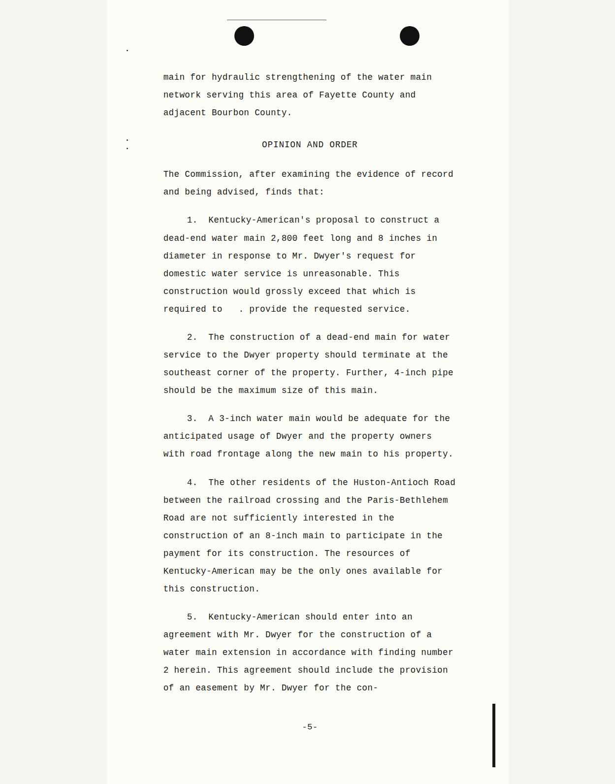main for hydraulic strengthening of the water main network serving this area of Fayette County and adjacent Bourbon County.
OPINION AND ORDER
The Commission, after examining the evidence of record and being advised, finds that:
1. Kentucky-American's proposal to construct a dead-end water main 2,800 feet long and 8 inches in diameter in response to Mr. Dwyer's request for domestic water service is unreasonable. This construction would grossly exceed that which is required to . provide the requested service.
2. The construction of a dead-end main for water service to the Dwyer property should terminate at the southeast corner of the property. Further, 4-inch pipe should be the maximum size of this main.
3. A 3-inch water main would be adequate for the anticipated usage of Dwyer and the property owners with road frontage along the new main to his property.
4. The other residents of the Huston-Antioch Road between the railroad crossing and the Paris-Bethlehem Road are not sufficiently interested in the construction of an 8-inch main to participate in the payment for its construction. The resources of Kentucky-American may be the only ones available for this construction.
5. Kentucky-American should enter into an agreement with Mr. Dwyer for the construction of a water main extension in accordance with finding number 2 herein. This agreement should include the provision of an easement by Mr. Dwyer for the con-
-5-